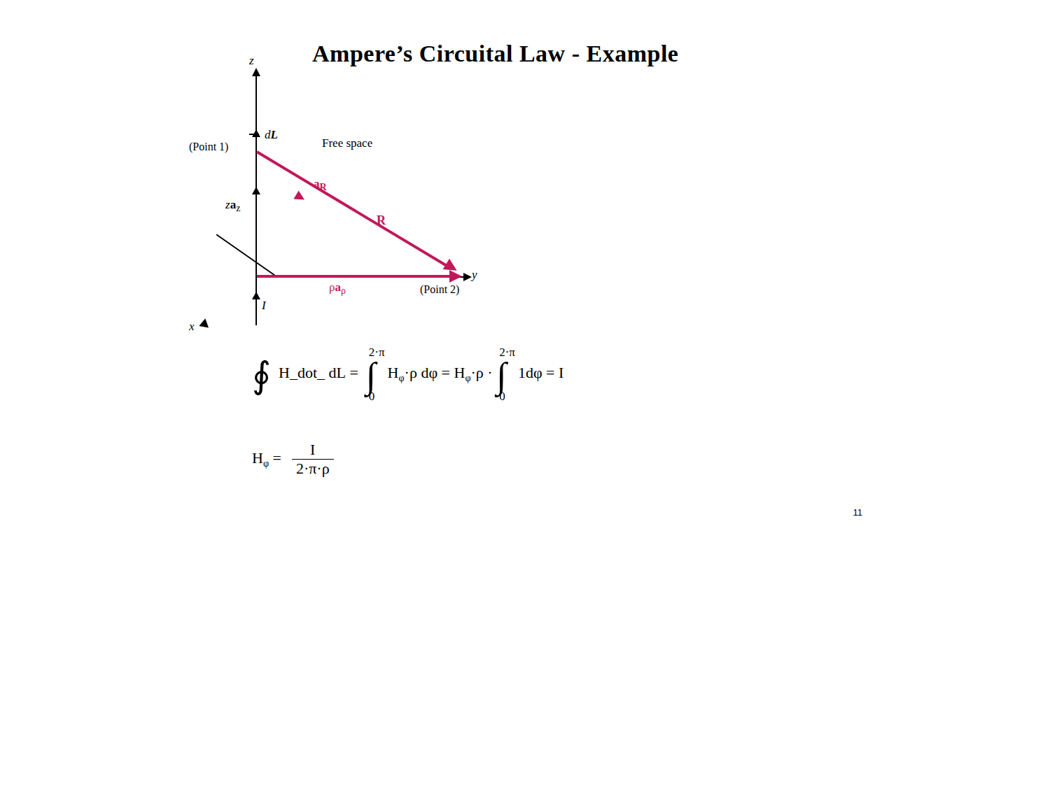Ampere’s Circuital Law - Example
z
y
x
dL
(Point 1)
Free space
zaz
R
aR
ρaρ
(Point 2)
I
∮ H_dot_ dL = ∫2·π 0 Hφ·ρ dφ = Hφ·ρ · ∫2·π 0 1dφ = I
Hφ = I 2·π·ρ
11